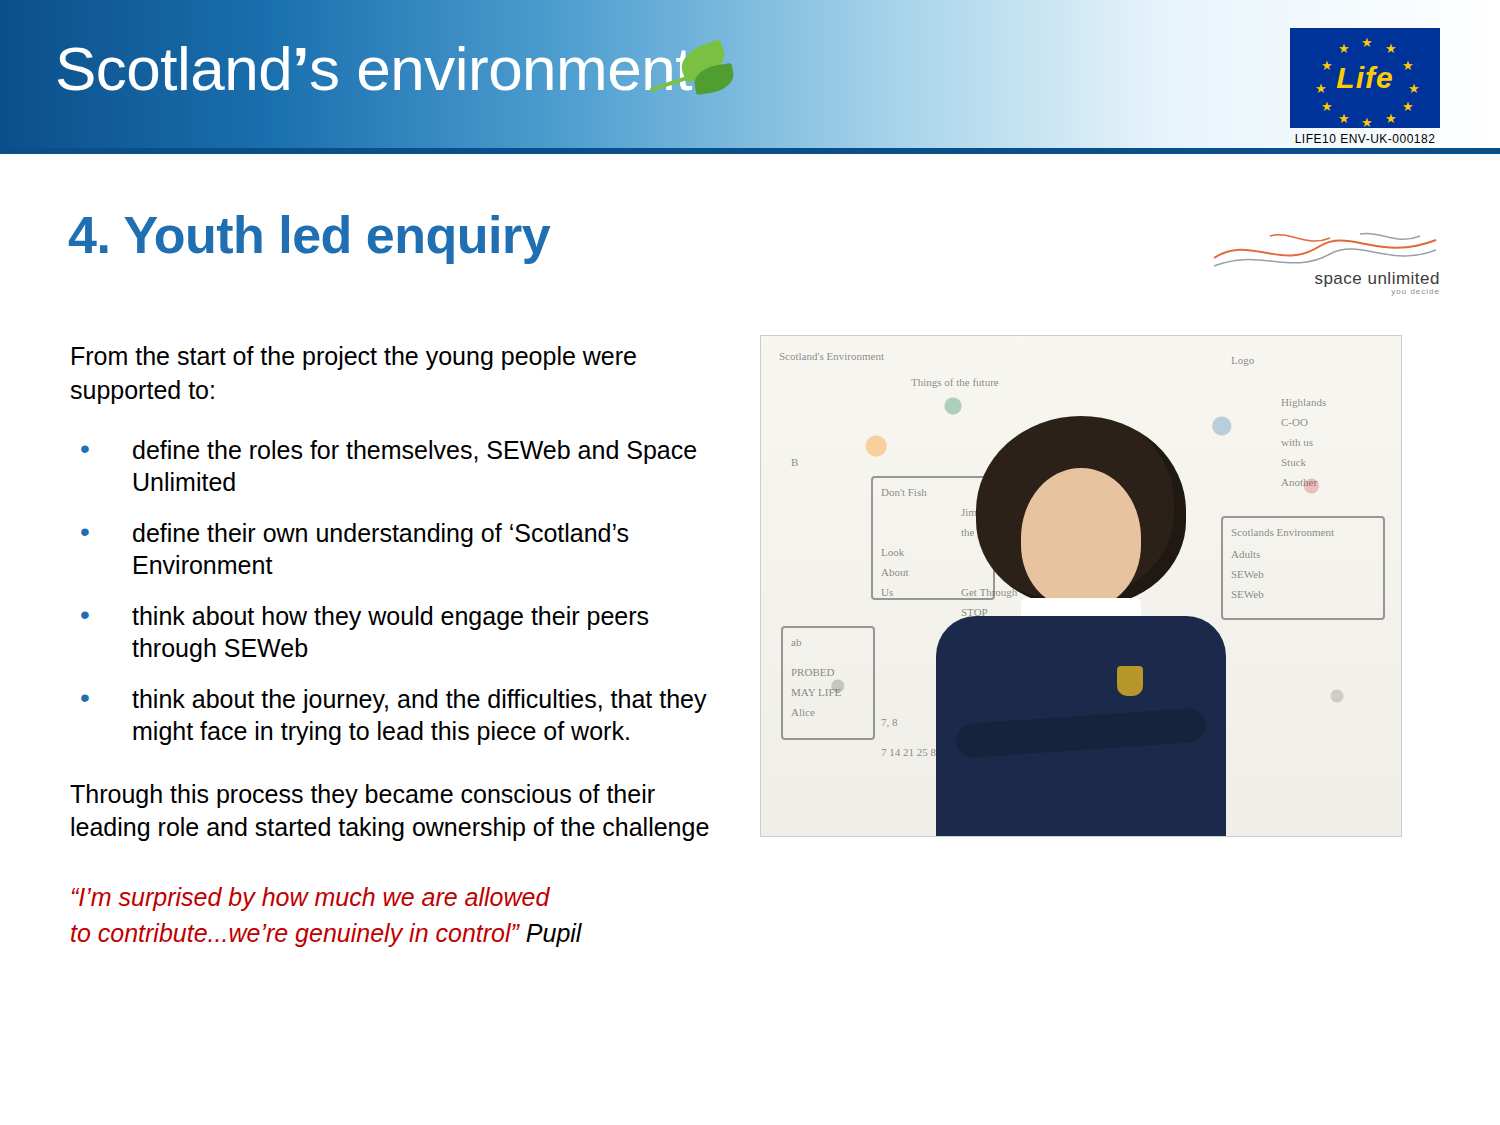Scotland’s environment
★ ★ ★ ★ ★ ★ ★ ★ ★ ★ ★ ★ Life
LIFE10 ENV-UK-000182
4. Youth led enquiry
space unlimited
you decide
From the start of the project the young people were supported to:
define the roles for themselves, SEWeb and Space Unlimited
define their own understanding of ‘Scotland’s Environment
think about how they would engage their peers through SEWeb
think about the journey, and the difficulties, that they might face in trying to lead this piece of work.
Through this process they became conscious of their leading role and started taking ownership of the challenge
“I’m surprised by how much we are allowed
to contribute...we’re genuinely in control” Pupil
Scotland's Environment
Things of the future
Logo
Highlands
C-OO
with us
Stuck
Another
Scotlands Environment
Adults
SEWeb
SEWeb
B
Don't Fish
Jimmy
the
Look
About
Us
Get Through
STOP
CAR
ab
PROBED
MAY LIFE
Alice
7, 8
7 14 21 25 86
8, 12